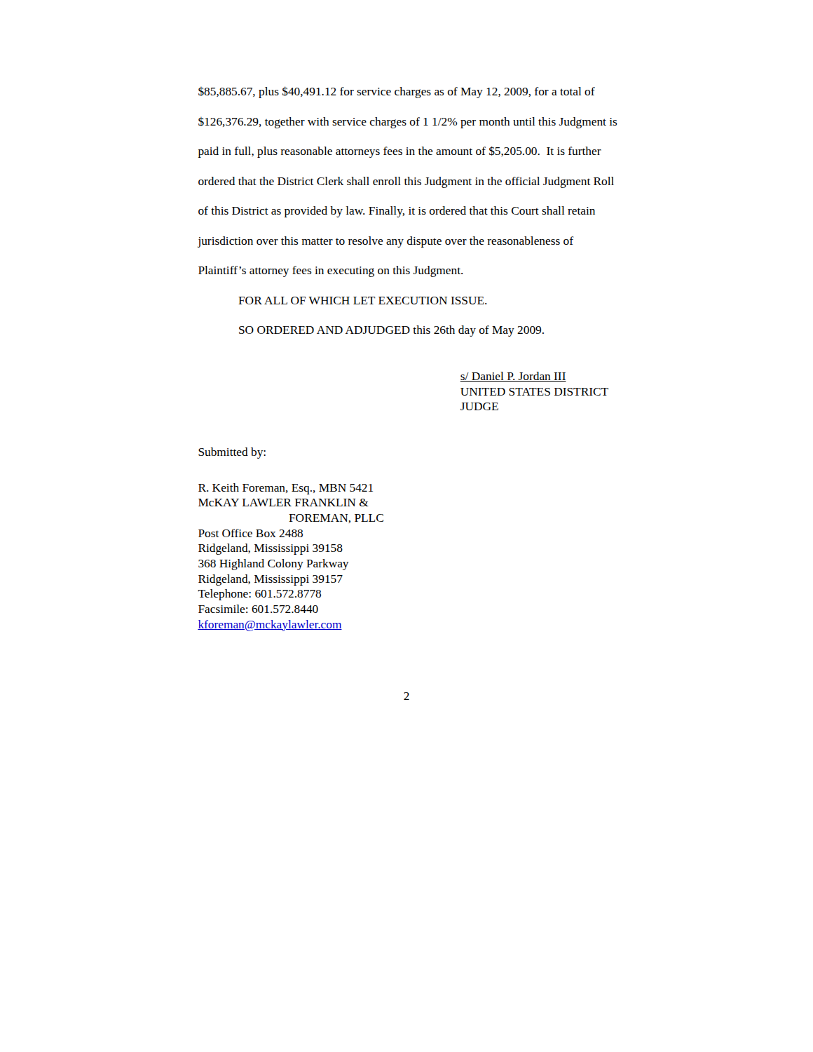$85,885.67, plus $40,491.12 for service charges as of May 12, 2009, for a total of $126,376.29, together with service charges of 1 1/2% per month until this Judgment is paid in full, plus reasonable attorneys fees in the amount of $5,205.00. It is further ordered that the District Clerk shall enroll this Judgment in the official Judgment Roll of this District as provided by law. Finally, it is ordered that this Court shall retain jurisdiction over this matter to resolve any dispute over the reasonableness of Plaintiff’s attorney fees in executing on this Judgment.
FOR ALL OF WHICH LET EXECUTION ISSUE.
SO ORDERED AND ADJUDGED this 26th day of May 2009.
s/ Daniel P. Jordan III
UNITED STATES DISTRICT JUDGE
Submitted by:
R. Keith Foreman, Esq., MBN 5421
McKAY LAWLER FRANKLIN &
FOREMAN, PLLC
Post Office Box 2488
Ridgeland, Mississippi 39158
368 Highland Colony Parkway
Ridgeland, Mississippi 39157
Telephone: 601.572.8778
Facsimile: 601.572.8440
kforeman@mckaylawler.com
2